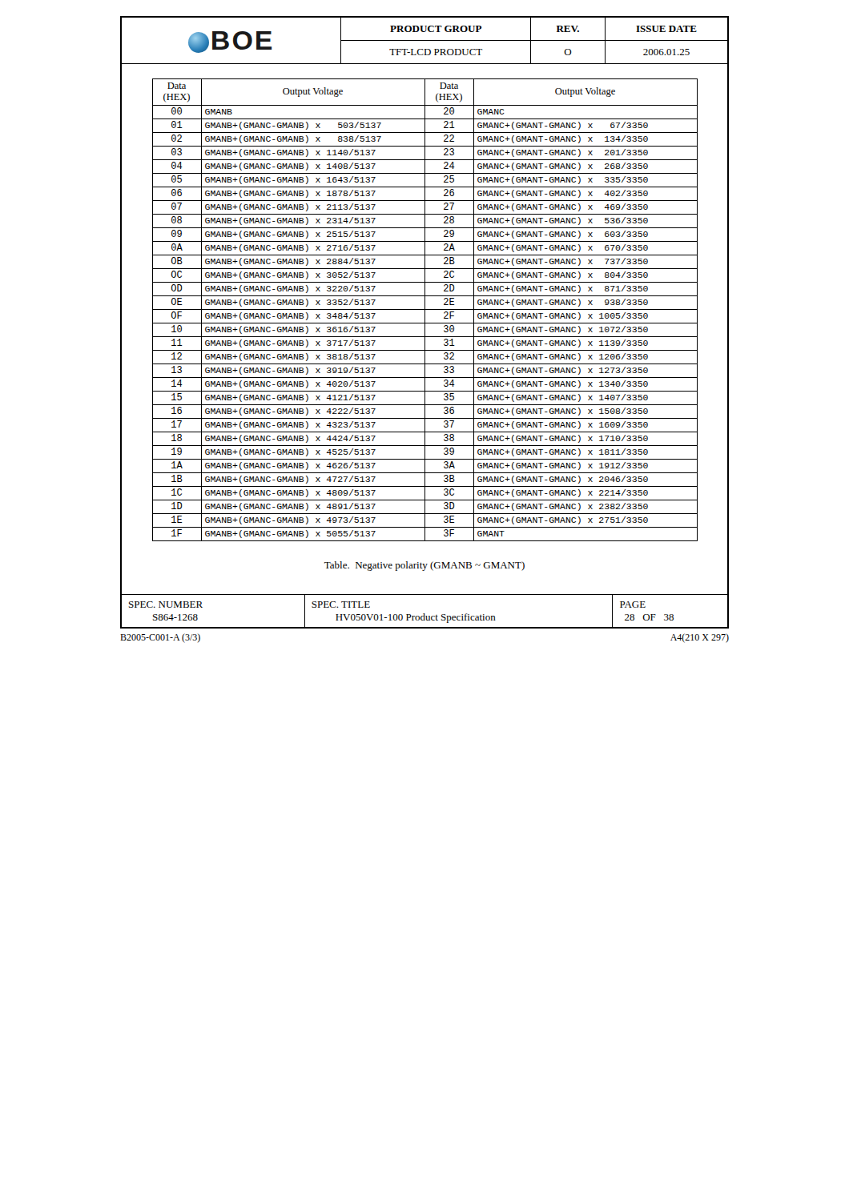| BOE | PRODUCT GROUP | REV. | ISSUE DATE |
| TFT-LCD PRODUCT | O | 2006.01.25 |
| Data (HEX) | Output Voltage | Data (HEX) | Output Voltage |
| --- | --- | --- | --- |
| 00 | GMANB | 20 | GMANC |
| 01 | GMANB+(GMANC-GMANB) x 503/5137 | 21 | GMANC+(GMANT-GMANC) x 67/3350 |
| 02 | GMANB+(GMANC-GMANB) x 838/5137 | 22 | GMANC+(GMANT-GMANC) x 134/3350 |
| 03 | GMANB+(GMANC-GMANB) x 1140/5137 | 23 | GMANC+(GMANT-GMANC) x 201/3350 |
| 04 | GMANB+(GMANC-GMANB) x 1408/5137 | 24 | GMANC+(GMANT-GMANC) x 268/3350 |
| 05 | GMANB+(GMANC-GMANB) x 1643/5137 | 25 | GMANC+(GMANT-GMANC) x 335/3350 |
| 06 | GMANB+(GMANC-GMANB) x 1878/5137 | 26 | GMANC+(GMANT-GMANC) x 402/3350 |
| 07 | GMANB+(GMANC-GMANB) x 2113/5137 | 27 | GMANC+(GMANT-GMANC) x 469/3350 |
| 08 | GMANB+(GMANC-GMANB) x 2314/5137 | 28 | GMANC+(GMANT-GMANC) x 536/3350 |
| 09 | GMANB+(GMANC-GMANB) x 2515/5137 | 29 | GMANC+(GMANT-GMANC) x 603/3350 |
| 0A | GMANB+(GMANC-GMANB) x 2716/5137 | 2A | GMANC+(GMANT-GMANC) x 670/3350 |
| OB | GMANB+(GMANC-GMANB) x 2884/5137 | 2B | GMANC+(GMANT-GMANC) x 737/3350 |
| OC | GMANB+(GMANC-GMANB) x 3052/5137 | 2C | GMANC+(GMANT-GMANC) x 804/3350 |
| OD | GMANB+(GMANC-GMANB) x 3220/5137 | 2D | GMANC+(GMANT-GMANC) x 871/3350 |
| OE | GMANB+(GMANC-GMANB) x 3352/5137 | 2E | GMANC+(GMANT-GMANC) x 938/3350 |
| OF | GMANB+(GMANC-GMANB) x 3484/5137 | 2F | GMANC+(GMANT-GMANC) x 1005/3350 |
| 10 | GMANB+(GMANC-GMANB) x 3616/5137 | 30 | GMANC+(GMANT-GMANC) x 1072/3350 |
| 11 | GMANB+(GMANC-GMANB) x 3717/5137 | 31 | GMANC+(GMANT-GMANC) x 1139/3350 |
| 12 | GMANB+(GMANC-GMANB) x 3818/5137 | 32 | GMANC+(GMANT-GMANC) x 1206/3350 |
| 13 | GMANB+(GMANC-GMANB) x 3919/5137 | 33 | GMANC+(GMANT-GMANC) x 1273/3350 |
| 14 | GMANB+(GMANC-GMANB) x 4020/5137 | 34 | GMANC+(GMANT-GMANC) x 1340/3350 |
| 15 | GMANB+(GMANC-GMANB) x 4121/5137 | 35 | GMANC+(GMANT-GMANC) x 1407/3350 |
| 16 | GMANB+(GMANC-GMANB) x 4222/5137 | 36 | GMANC+(GMANT-GMANC) x 1508/3350 |
| 17 | GMANB+(GMANC-GMANB) x 4323/5137 | 37 | GMANC+(GMANT-GMANC) x 1609/3350 |
| 18 | GMANB+(GMANC-GMANB) x 4424/5137 | 38 | GMANC+(GMANT-GMANC) x 1710/3350 |
| 19 | GMANB+(GMANC-GMANB) x 4525/5137 | 39 | GMANC+(GMANT-GMANC) x 1811/3350 |
| 1A | GMANB+(GMANC-GMANB) x 4626/5137 | 3A | GMANC+(GMANT-GMANC) x 1912/3350 |
| 1B | GMANB+(GMANC-GMANB) x 4727/5137 | 3B | GMANC+(GMANT-GMANC) x 2046/3350 |
| 1C | GMANB+(GMANC-GMANB) x 4809/5137 | 3C | GMANC+(GMANT-GMANC) x 2214/3350 |
| 1D | GMANB+(GMANC-GMANB) x 4891/5137 | 3D | GMANC+(GMANT-GMANC) x 2382/3350 |
| 1E | GMANB+(GMANC-GMANB) x 4973/5137 | 3E | GMANC+(GMANT-GMANC) x 2751/3350 |
| 1F | GMANB+(GMANC-GMANB) x 5055/5137 | 3F | GMANT |
Table. Negative polarity (GMANB ~ GMANT)
| SPEC. NUMBER S864-1268 | SPEC. TITLE HV050V01-100 Product Specification | PAGE 28 OF 38 |
B2005-C001-A (3/3) A4(210 X 297)